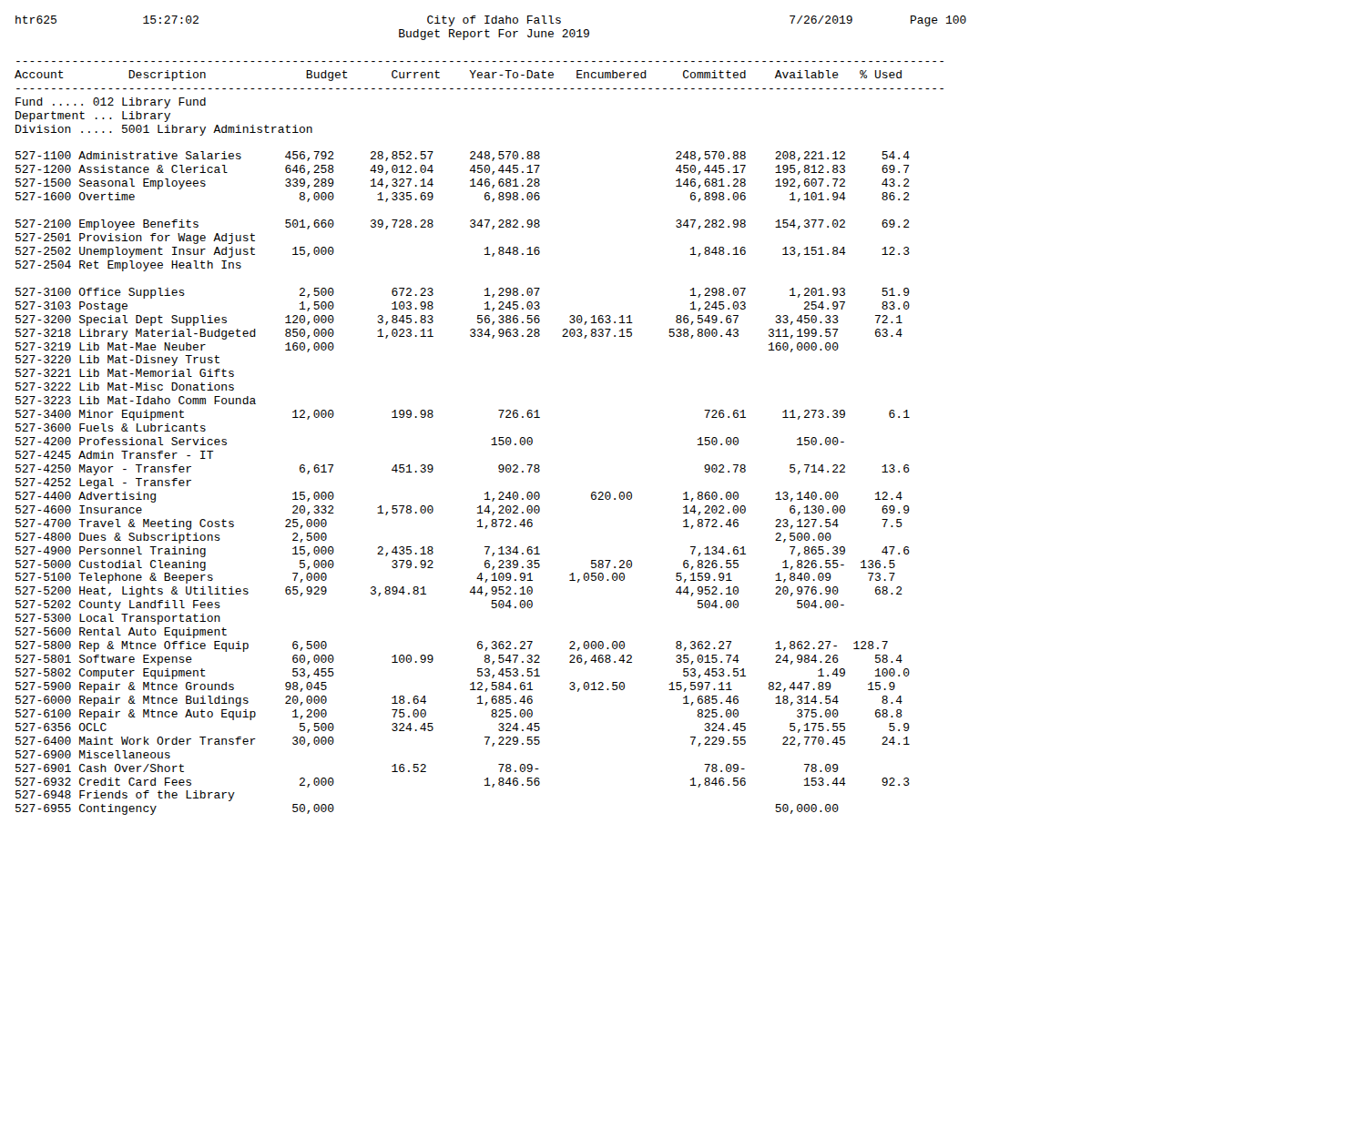htr625            15:27:02                                City of Idaho Falls                                7/26/2019        Page 100
                                                      Budget Report For June 2019

-----------------------------------------------------------------------------------------------------------------------------------
Account         Description              Budget      Current    Year-To-Date   Encumbered     Committed    Available   % Used
-----------------------------------------------------------------------------------------------------------------------------------
Fund ..... 012 Library Fund
Department ... Library
Division ..... 5001 Library Administration

527-1100 Administrative Salaries      456,792     28,852.57     248,570.88                   248,570.88    208,221.12     54.4
527-1200 Assistance & Clerical        646,258     49,012.04     450,445.17                   450,445.17    195,812.83     69.7
527-1500 Seasonal Employees           339,289     14,327.14     146,681.28                   146,681.28    192,607.72     43.2
527-1600 Overtime                       8,000      1,335.69       6,898.06                     6,898.06      1,101.94     86.2

527-2100 Employee Benefits            501,660     39,728.28     347,282.98                   347,282.98    154,377.02     69.2
527-2501 Provision for Wage Adjust
527-2502 Unemployment Insur Adjust     15,000                     1,848.16                     1,848.16     13,151.84     12.3
527-2504 Ret Employee Health Ins

527-3100 Office Supplies                2,500        672.23       1,298.07                     1,298.07      1,201.93     51.9
527-3103 Postage                        1,500        103.98       1,245.03                     1,245.03        254.97     83.0
527-3200 Special Dept Supplies        120,000      3,845.83      56,386.56    30,163.11      86,549.67     33,450.33     72.1
527-3218 Library Material-Budgeted    850,000      1,023.11     334,963.28   203,837.15     538,800.43    311,199.57     63.4
527-3219 Lib Mat-Mae Neuber           160,000                                                             160,000.00
527-3220 Lib Mat-Disney Trust
527-3221 Lib Mat-Memorial Gifts
527-3222 Lib Mat-Misc Donations
527-3223 Lib Mat-Idaho Comm Founda
527-3400 Minor Equipment               12,000        199.98         726.61                       726.61     11,273.39      6.1
527-3600 Fuels & Lubricants
527-4200 Professional Services                                     150.00                       150.00        150.00-
527-4245 Admin Transfer - IT
527-4250 Mayor - Transfer               6,617        451.39         902.78                       902.78      5,714.22     13.6
527-4252 Legal - Transfer
527-4400 Advertising                   15,000                     1,240.00       620.00       1,860.00     13,140.00     12.4
527-4600 Insurance                     20,332      1,578.00      14,202.00                    14,202.00      6,130.00     69.9
527-4700 Travel & Meeting Costs       25,000                     1,872.46                     1,872.46     23,127.54      7.5
527-4800 Dues & Subscriptions          2,500                                                               2,500.00
527-4900 Personnel Training            15,000      2,435.18       7,134.61                     7,134.61      7,865.39     47.6
527-5000 Custodial Cleaning             5,000        379.92       6,239.35       587.20       6,826.55      1,826.55-  136.5
527-5100 Telephone & Beepers           7,000                     4,109.91     1,050.00       5,159.91      1,840.09     73.7
527-5200 Heat, Lights & Utilities     65,929      3,894.81      44,952.10                    44,952.10     20,976.90     68.2
527-5202 County Landfill Fees                                      504.00                       504.00        504.00-
527-5300 Local Transportation
527-5600 Rental Auto Equipment
527-5800 Rep & Mtnce Office Equip      6,500                     6,362.27     2,000.00       8,362.27      1,862.27-  128.7
527-5801 Software Expense              60,000        100.99       8,547.32    26,468.42      35,015.74     24,984.26     58.4
527-5802 Computer Equipment            53,455                    53,453.51                    53,453.51          1.49    100.0
527-5900 Repair & Mtnce Grounds       98,045                    12,584.61     3,012.50      15,597.11     82,447.89     15.9
527-6000 Repair & Mtnce Buildings     20,000         18.64       1,685.46                     1,685.46     18,314.54      8.4
527-6100 Repair & Mtnce Auto Equip     1,200         75.00         825.00                       825.00        375.00     68.8
527-6356 OCLC                           5,500        324.45         324.45                       324.45      5,175.55      5.9
527-6400 Maint Work Order Transfer     30,000                     7,229.55                     7,229.55     22,770.45     24.1
527-6900 Miscellaneous
527-6901 Cash Over/Short                             16.52          78.09-                       78.09-        78.09
527-6932 Credit Card Fees               2,000                     1,846.56                     1,846.56        153.44     92.3
527-6948 Friends of the Library
527-6955 Contingency                   50,000                                                              50,000.00